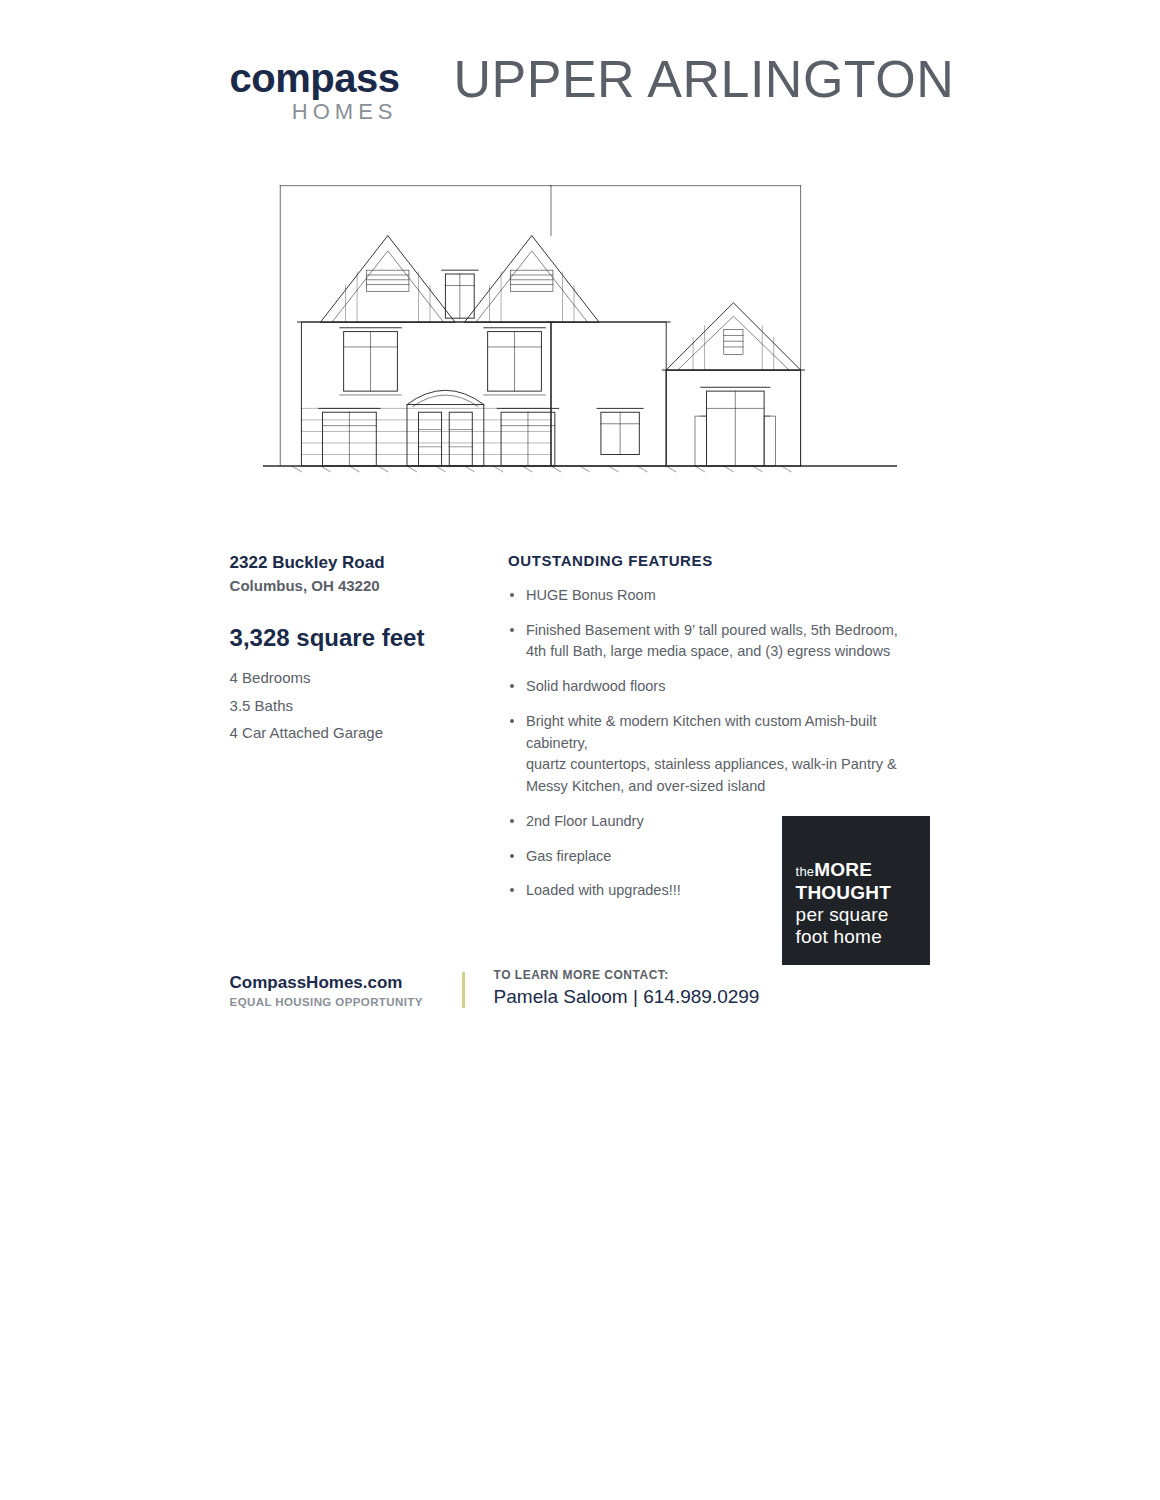compass
HOMES
UPPER ARLINGTON
2322 Buckley Road
Columbus, OH 43220
3,328 square feet
4 Bedrooms
3.5 Baths
4 Car Attached Garage
OUTSTANDING FEATURES
HUGE Bonus Room
Finished Basement with 9’ tall poured walls, 5th Bedroom,
4th full Bath, large media space, and (3) egress windows
Solid hardwood floors
Bright white & modern Kitchen with custom Amish-built cabinetry,
quartz countertops, stainless appliances, walk-in Pantry &
Messy Kitchen, and over-sized island
2nd Floor Laundry
Gas fireplace
Loaded with upgrades!!!
the MORE
THOUGHT
per square
foot home
CompassHomes.com
EQUAL HOUSING OPPORTUNITY
TO LEARN MORE CONTACT:
Pamela Saloom | 614.989.0299